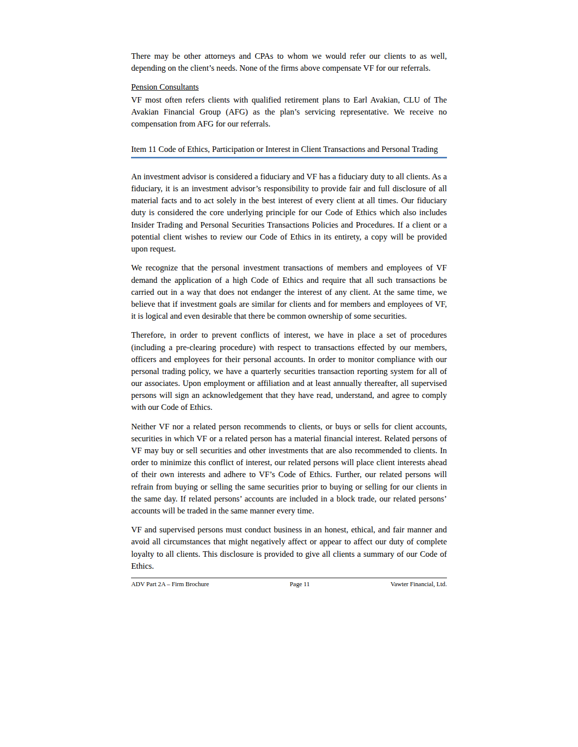There may be other attorneys and CPAs to whom we would refer our clients to as well, depending on the client’s needs. None of the firms above compensate VF for our referrals.
Pension Consultants
VF most often refers clients with qualified retirement plans to Earl Avakian, CLU of The Avakian Financial Group (AFG) as the plan’s servicing representative. We receive no compensation from AFG for our referrals.
Item 11 Code of Ethics, Participation or Interest in Client Transactions and Personal Trading
An investment advisor is considered a fiduciary and VF has a fiduciary duty to all clients. As a fiduciary, it is an investment advisor’s responsibility to provide fair and full disclosure of all material facts and to act solely in the best interest of every client at all times. Our fiduciary duty is considered the core underlying principle for our Code of Ethics which also includes Insider Trading and Personal Securities Transactions Policies and Procedures. If a client or a potential client wishes to review our Code of Ethics in its entirety, a copy will be provided upon request.
We recognize that the personal investment transactions of members and employees of VF demand the application of a high Code of Ethics and require that all such transactions be carried out in a way that does not endanger the interest of any client. At the same time, we believe that if investment goals are similar for clients and for members and employees of VF, it is logical and even desirable that there be common ownership of some securities.
Therefore, in order to prevent conflicts of interest, we have in place a set of procedures (including a pre-clearing procedure) with respect to transactions effected by our members, officers and employees for their personal accounts. In order to monitor compliance with our personal trading policy, we have a quarterly securities transaction reporting system for all of our associates. Upon employment or affiliation and at least annually thereafter, all supervised persons will sign an acknowledgement that they have read, understand, and agree to comply with our Code of Ethics.
Neither VF nor a related person recommends to clients, or buys or sells for client accounts, securities in which VF or a related person has a material financial interest. Related persons of VF may buy or sell securities and other investments that are also recommended to clients. In order to minimize this conflict of interest, our related persons will place client interests ahead of their own interests and adhere to VF’s Code of Ethics. Further, our related persons will refrain from buying or selling the same securities prior to buying or selling for our clients in the same day. If related persons’ accounts are included in a block trade, our related persons’ accounts will be traded in the same manner every time.
VF and supervised persons must conduct business in an honest, ethical, and fair manner and avoid all circumstances that might negatively affect or appear to affect our duty of complete loyalty to all clients. This disclosure is provided to give all clients a summary of our Code of Ethics.
ADV Part 2A – Firm Brochure Page 11 Vawter Financial, Ltd.